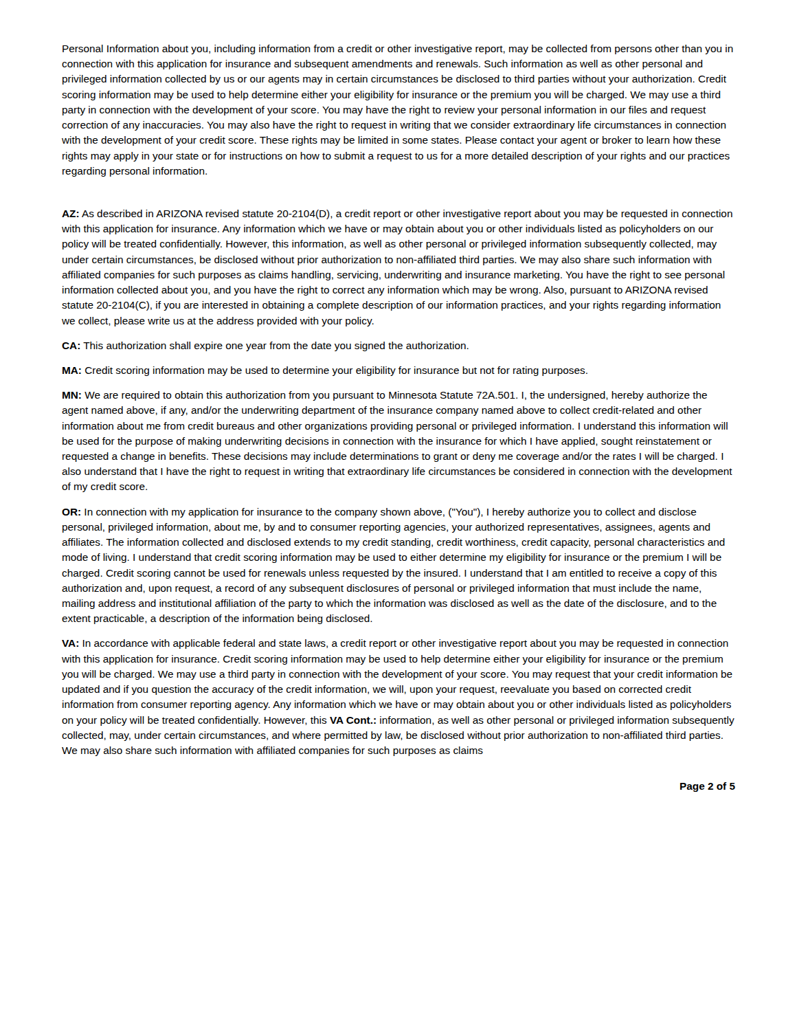Personal Information about you, including information from a credit or other investigative report, may be collected from persons other than you in connection with this application for insurance and subsequent amendments and renewals. Such information as well as other personal and privileged information collected by us or our agents may in certain circumstances be disclosed to third parties without your authorization. Credit scoring information may be used to help determine either your eligibility for insurance or the premium you will be charged. We may use a third party in connection with the development of your score. You may have the right to review your personal information in our files and request correction of any inaccuracies. You may also have the right to request in writing that we consider extraordinary life circumstances in connection with the development of your credit score. These rights may be limited in some states. Please contact your agent or broker to learn how these rights may apply in your state or for instructions on how to submit a request to us for a more detailed description of your rights and our practices regarding personal information.
AZ: As described in ARIZONA revised statute 20-2104(D), a credit report or other investigative report about you may be requested in connection with this application for insurance. Any information which we have or may obtain about you or other individuals listed as policyholders on our policy will be treated confidentially. However, this information, as well as other personal or privileged information subsequently collected, may under certain circumstances, be disclosed without prior authorization to non-affiliated third parties. We may also share such information with affiliated companies for such purposes as claims handling, servicing, underwriting and insurance marketing. You have the right to see personal information collected about you, and you have the right to correct any information which may be wrong. Also, pursuant to ARIZONA revised statute 20-2104(C), if you are interested in obtaining a complete description of our information practices, and your rights regarding information we collect, please write us at the address provided with your policy.
CA: This authorization shall expire one year from the date you signed the authorization.
MA: Credit scoring information may be used to determine your eligibility for insurance but not for rating purposes.
MN: We are required to obtain this authorization from you pursuant to Minnesota Statute 72A.501. I, the undersigned, hereby authorize the agent named above, if any, and/or the underwriting department of the insurance company named above to collect credit-related and other information about me from credit bureaus and other organizations providing personal or privileged information. I understand this information will be used for the purpose of making underwriting decisions in connection with the insurance for which I have applied, sought reinstatement or requested a change in benefits. These decisions may include determinations to grant or deny me coverage and/or the rates I will be charged. I also understand that I have the right to request in writing that extraordinary life circumstances be considered in connection with the development of my credit score.
OR: In connection with my application for insurance to the company shown above, ("You"), I hereby authorize you to collect and disclose personal, privileged information, about me, by and to consumer reporting agencies, your authorized representatives, assignees, agents and affiliates. The information collected and disclosed extends to my credit standing, credit worthiness, credit capacity, personal characteristics and mode of living. I understand that credit scoring information may be used to either determine my eligibility for insurance or the premium I will be charged. Credit scoring cannot be used for renewals unless requested by the insured. I understand that I am entitled to receive a copy of this authorization and, upon request, a record of any subsequent disclosures of personal or privileged information that must include the name, mailing address and institutional affiliation of the party to which the information was disclosed as well as the date of the disclosure, and to the extent practicable, a description of the information being disclosed.
VA: In accordance with applicable federal and state laws, a credit report or other investigative report about you may be requested in connection with this application for insurance. Credit scoring information may be used to help determine either your eligibility for insurance or the premium you will be charged. We may use a third party in connection with the development of your score. You may request that your credit information be updated and if you question the accuracy of the credit information, we will, upon your request, reevaluate you based on corrected credit information from consumer reporting agency. Any information which we have or may obtain about you or other individuals listed as policyholders on your policy will be treated confidentially. However, this VA Cont.: information, as well as other personal or privileged information subsequently collected, may, under certain circumstances, and where permitted by law, be disclosed without prior authorization to non-affiliated third parties. We may also share such information with affiliated companies for such purposes as claims
Page 2 of 5